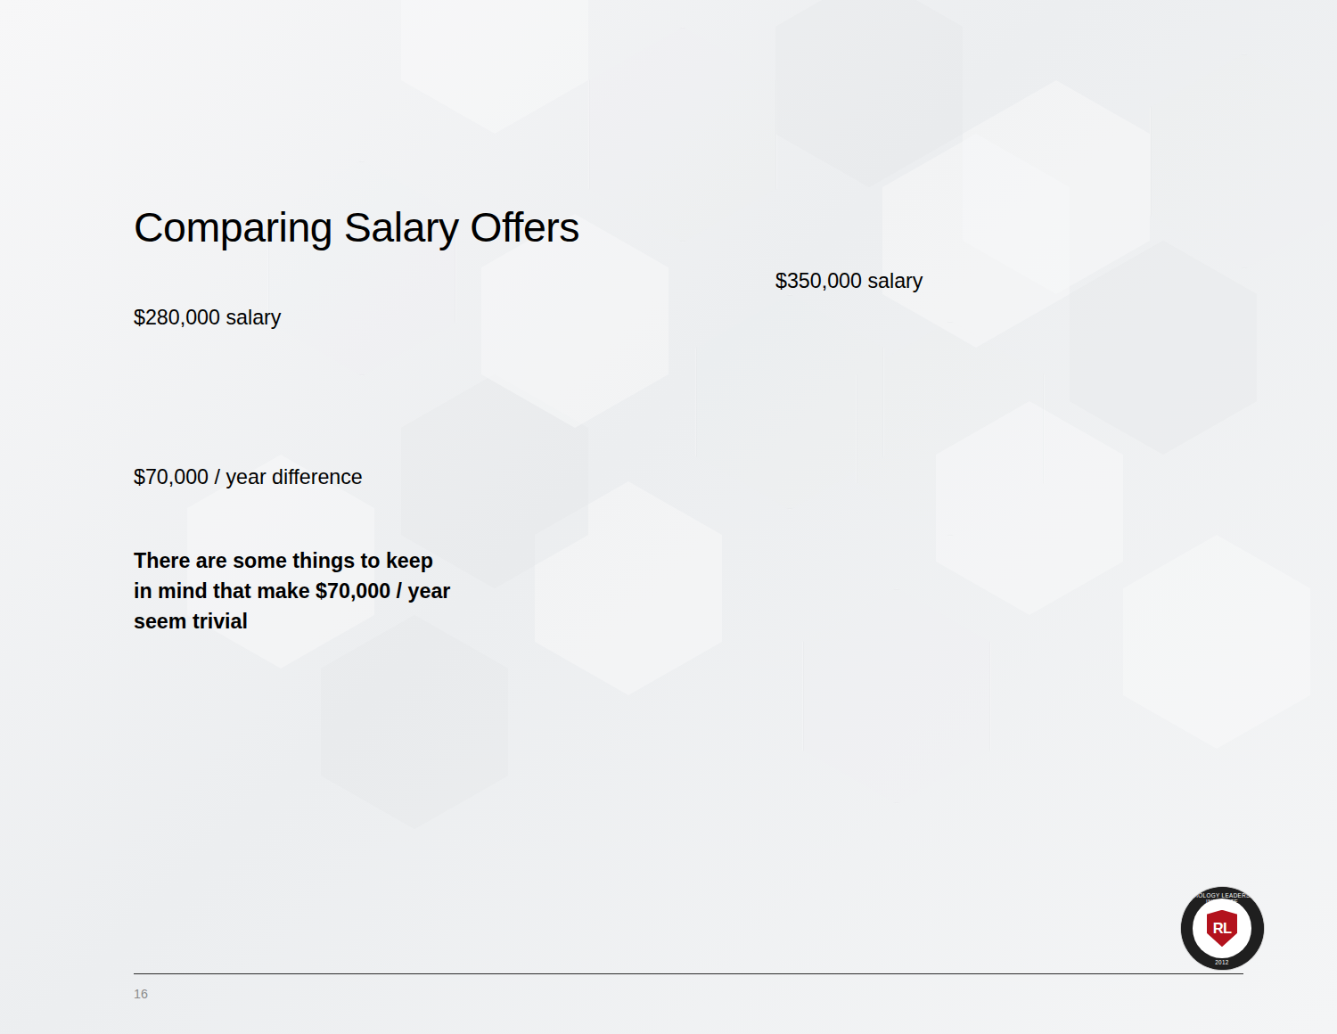Comparing Salary Offers
$280,000 salary
$70,000 / year difference
There are some things to keep in mind that make $70,000 / year seem trivial
$350,000 salary
Radiology Leadership Institute
2012
RL
16